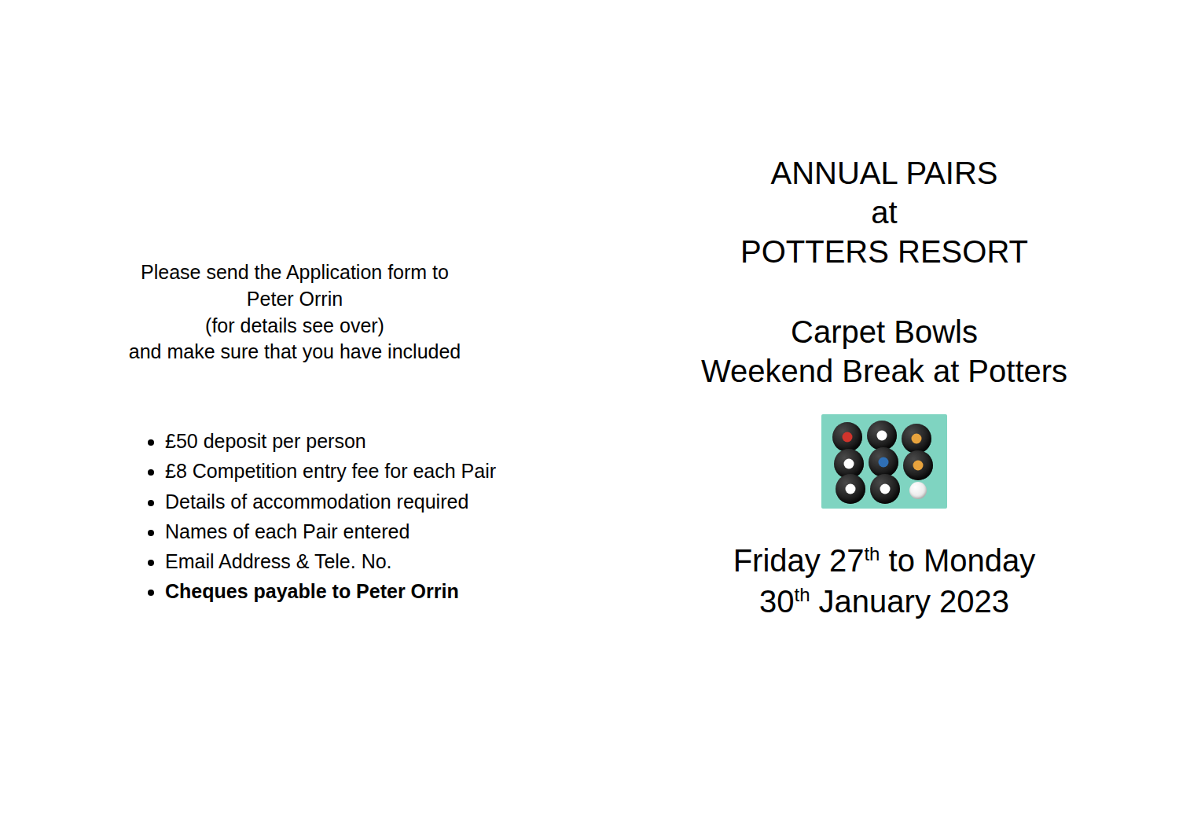Please send the Application form to
Peter Orrin
(for details see over)
and make sure that you have included
£50 deposit per person
£8 Competition entry fee for each Pair
Details of accommodation required
Names of each Pair entered
Email Address & Tele. No.
Cheques payable to Peter Orrin
ANNUAL PAIRS
at
POTTERS RESORT
Carpet Bowls
Weekend Break at Potters
Friday 27th to Monday
30th January 2023